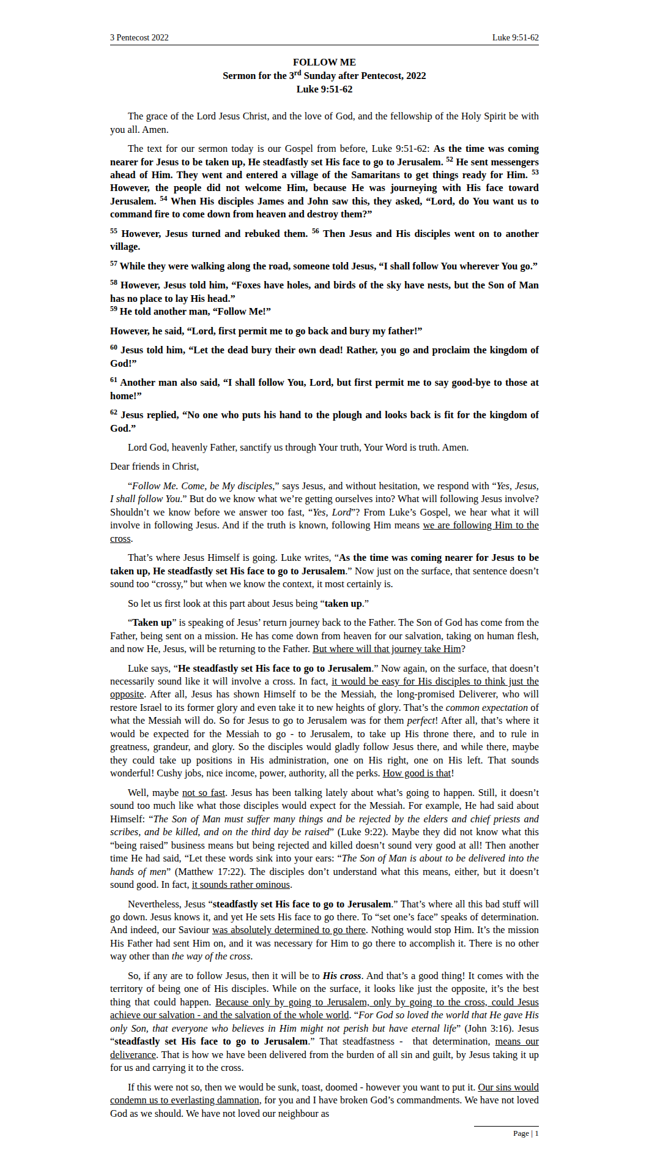3 Pentecost 2022 Luke 9:51-62
FOLLOW ME Sermon for the 3rd Sunday after Pentecost, 2022 Luke 9:51-62
The grace of the Lord Jesus Christ, and the love of God, and the fellowship of the Holy Spirit be with you all. Amen.
The text for our sermon today is our Gospel from before, Luke 9:51-62: As the time was coming nearer for Jesus to be taken up, He steadfastly set His face to go to Jerusalem. 52 He sent messengers ahead of Him. They went and entered a village of the Samaritans to get things ready for Him. 53 However, the people did not welcome Him, because He was journeying with His face toward Jerusalem. 54 When His disciples James and John saw this, they asked, “Lord, do You want us to command fire to come down from heaven and destroy them?”
55 However, Jesus turned and rebuked them. 56 Then Jesus and His disciples went on to another village.
57 While they were walking along the road, someone told Jesus, “I shall follow You wherever You go.”
58 However, Jesus told him, “Foxes have holes, and birds of the sky have nests, but the Son of Man has no place to lay His head.”
59 He told another man, “Follow Me!”
However, he said, “Lord, first permit me to go back and bury my father!”
60 Jesus told him, “Let the dead bury their own dead! Rather, you go and proclaim the kingdom of God!”
61 Another man also said, “I shall follow You, Lord, but first permit me to say good-bye to those at home!”
62 Jesus replied, “No one who puts his hand to the plough and looks back is fit for the kingdom of God.”
Lord God, heavenly Father, sanctify us through Your truth, Your Word is truth. Amen.
Dear friends in Christ,
“Follow Me. Come, be My disciples,” says Jesus, and without hesitation, we respond with “Yes, Jesus, I shall follow You.” But do we know what we’re getting ourselves into? What will following Jesus involve? Shouldn’t we know before we answer too fast, “Yes, Lord”? From Luke’s Gospel, we hear what it will involve in following Jesus. And if the truth is known, following Him means we are following Him to the cross.
That’s where Jesus Himself is going. Luke writes, “As the time was coming nearer for Jesus to be taken up, He steadfastly set His face to go to Jerusalem.” Now just on the surface, that sentence doesn’t sound too “crossy,” but when we know the context, it most certainly is.
So let us first look at this part about Jesus being “taken up.”
“Taken up” is speaking of Jesus’ return journey back to the Father. The Son of God has come from the Father, being sent on a mission. He has come down from heaven for our salvation, taking on human flesh, and now He, Jesus, will be returning to the Father. But where will that journey take Him?
Luke says, “He steadfastly set His face to go to Jerusalem.” Now again, on the surface, that doesn’t necessarily sound like it will involve a cross. In fact, it would be easy for His disciples to think just the opposite. After all, Jesus has shown Himself to be the Messiah, the long-promised Deliverer, who will restore Israel to its former glory and even take it to new heights of glory. That’s the common expectation of what the Messiah will do. So for Jesus to go to Jerusalem was for them perfect! After all, that’s where it would be expected for the Messiah to go - to Jerusalem, to take up His throne there, and to rule in greatness, grandeur, and glory. So the disciples would gladly follow Jesus there, and while there, maybe they could take up positions in His administration, one on His right, one on His left. That sounds wonderful! Cushy jobs, nice income, power, authority, all the perks. How good is that!
Well, maybe not so fast. Jesus has been talking lately about what’s going to happen. Still, it doesn’t sound too much like what those disciples would expect for the Messiah. For example, He had said about Himself: “The Son of Man must suffer many things and be rejected by the elders and chief priests and scribes, and be killed, and on the third day be raised” (Luke 9:22). Maybe they did not know what this “being raised” business means but being rejected and killed doesn’t sound very good at all! Then another time He had said, “Let these words sink into your ears: “The Son of Man is about to be delivered into the hands of men” (Matthew 17:22). The disciples don’t understand what this means, either, but it doesn’t sound good. In fact, it sounds rather ominous.
Nevertheless, Jesus “steadfastly set His face to go to Jerusalem.” That’s where all this bad stuff will go down. Jesus knows it, and yet He sets His face to go there. To “set one’s face” speaks of determination. And indeed, our Saviour was absolutely determined to go there. Nothing would stop Him. It’s the mission His Father had sent Him on, and it was necessary for Him to go there to accomplish it. There is no other way other than the way of the cross.
So, if any are to follow Jesus, then it will be to His cross. And that’s a good thing! It comes with the territory of being one of His disciples. While on the surface, it looks like just the opposite, it’s the best thing that could happen. Because only by going to Jerusalem, only by going to the cross, could Jesus achieve our salvation - and the salvation of the whole world. “For God so loved the world that He gave His only Son, that everyone who believes in Him might not perish but have eternal life” (John 3:16). Jesus “steadfastly set His face to go to Jerusalem.” That steadfastness - that determination, means our deliverance. That is how we have been delivered from the burden of all sin and guilt, by Jesus taking it up for us and carrying it to the cross.
If this were not so, then we would be sunk, toast, doomed - however you want to put it. Our sins would condemn us to everlasting damnation, for you and I have broken God’s commandments. We have not loved God as we should. We have not loved our neighbour as
Page | 1